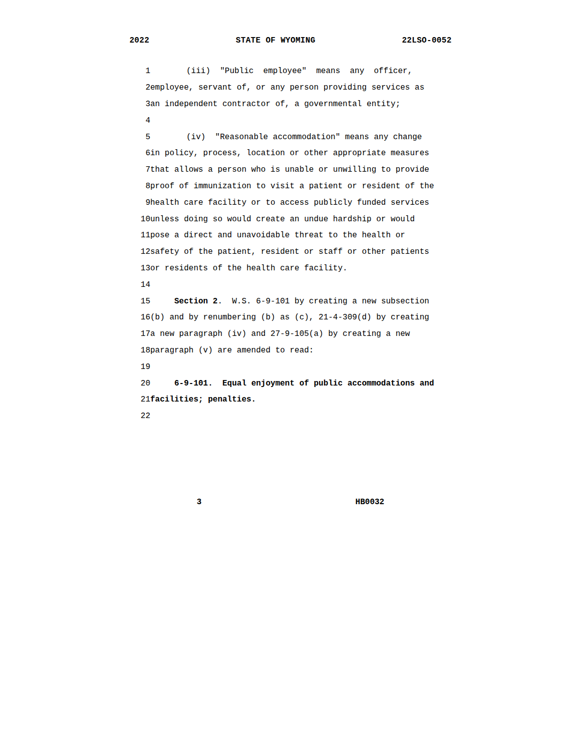2022 STATE OF WYOMING 22LSO-0052
| 1 | (iii) "Public employee" means any officer, |
| 2 | employee, servant of, or any person providing services as |
| 3 | an independent contractor of, a governmental entity; |
| 4 | |
| 5 | (iv) "Reasonable accommodation" means any change |
| 6 | in policy, process, location or other appropriate measures |
| 7 | that allows a person who is unable or unwilling to provide |
| 8 | proof of immunization to visit a patient or resident of the |
| 9 | health care facility or to access publicly funded services |
| 10 | unless doing so would create an undue hardship or would |
| 11 | pose a direct and unavoidable threat to the health or |
| 12 | safety of the patient, resident or staff or other patients |
| 13 | or residents of the health care facility. |
| 14 | |
| 15 | Section 2 . W.S. 6-9-101 by creating a new subsection |
| 16 | (b) and by renumbering (b) as (c), 21-4-309(d) by creating |
| 17 | a new paragraph (iv) and 27-9-105(a) by creating a new |
| 18 | paragraph (v) are amended to read: |
| 19 | |
| 20 | 6-9-101. Equal enjoyment of public accommodations and |
| 21 | facilities; penalties. |
| 22 | |
3 HB0032